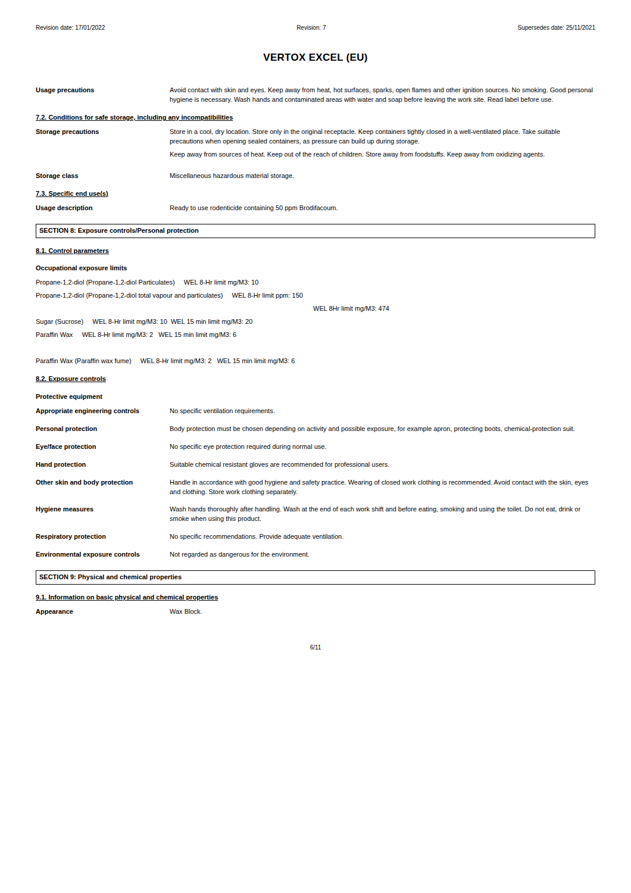Revision date: 17/01/2022 Revision: 7 Supersedes date: 25/11/2021
VERTOX EXCEL (EU)
Usage precautions
Avoid contact with skin and eyes. Keep away from heat, hot surfaces, sparks, open flames and other ignition sources. No smoking. Good personal hygiene is necessary. Wash hands and contaminated areas with water and soap before leaving the work site. Read label before use.
7.2. Conditions for safe storage, including any incompatibilities
Storage precautions
Store in a cool, dry location. Store only in the original receptacle. Keep containers tightly closed in a well-ventilated place. Take suitable precautions when opening sealed containers, as pressure can build up during storage.
Keep away from sources of heat. Keep out of the reach of children. Store away from foodstuffs. Keep away from oxidizing agents.
Storage class
Miscellaneous hazardous material storage.
7.3. Specific end use(s)
Usage description
Ready to use rodenticide containing 50 ppm Brodifacoum.
SECTION 8: Exposure controls/Personal protection
8.1. Control parameters
Occupational exposure limits
Propane-1,2-diol (Propane-1,2-diol Particulates) WEL 8-Hr limit mg/M3: 10
Propane-1,2-diol (Propane-1,2-diol total vapour and particulates) WEL 8-Hr limit ppm: 150
WEL 8Hr limit mg/M3: 474
Sugar (Sucrose) WEL 8-Hr limit mg/M3: 10 WEL 15 min limit mg/M3: 20
Paraffin Wax WEL 8-Hr limit mg/M3: 2 WEL 15 min limit mg/M3: 6
Paraffin Wax (Paraffin wax fume) WEL 8-Hr limit mg/M3: 2 WEL 15 min limit mg/M3: 6
8.2. Exposure controls
Protective equipment
Appropriate engineering controls
No specific ventilation requirements.
Personal protection
Body protection must be chosen depending on activity and possible exposure, for example apron, protecting boots, chemical-protection suit.
Eye/face protection
No specific eye protection required during normal use.
Hand protection
Suitable chemical resistant gloves are recommended for professional users.
Other skin and body protection
Handle in accordance with good hygiene and safety practice. Wearing of closed work clothing is recommended. Avoid contact with the skin, eyes and clothing. Store work clothing separately.
Hygiene measures
Wash hands thoroughly after handling. Wash at the end of each work shift and before eating, smoking and using the toilet. Do not eat, drink or smoke when using this product.
Respiratory protection
No specific recommendations. Provide adequate ventilation.
Environmental exposure controls
Not regarded as dangerous for the environment.
SECTION 9: Physical and chemical properties
9.1. Information on basic physical and chemical properties
Appearance
Wax Block.
6/11